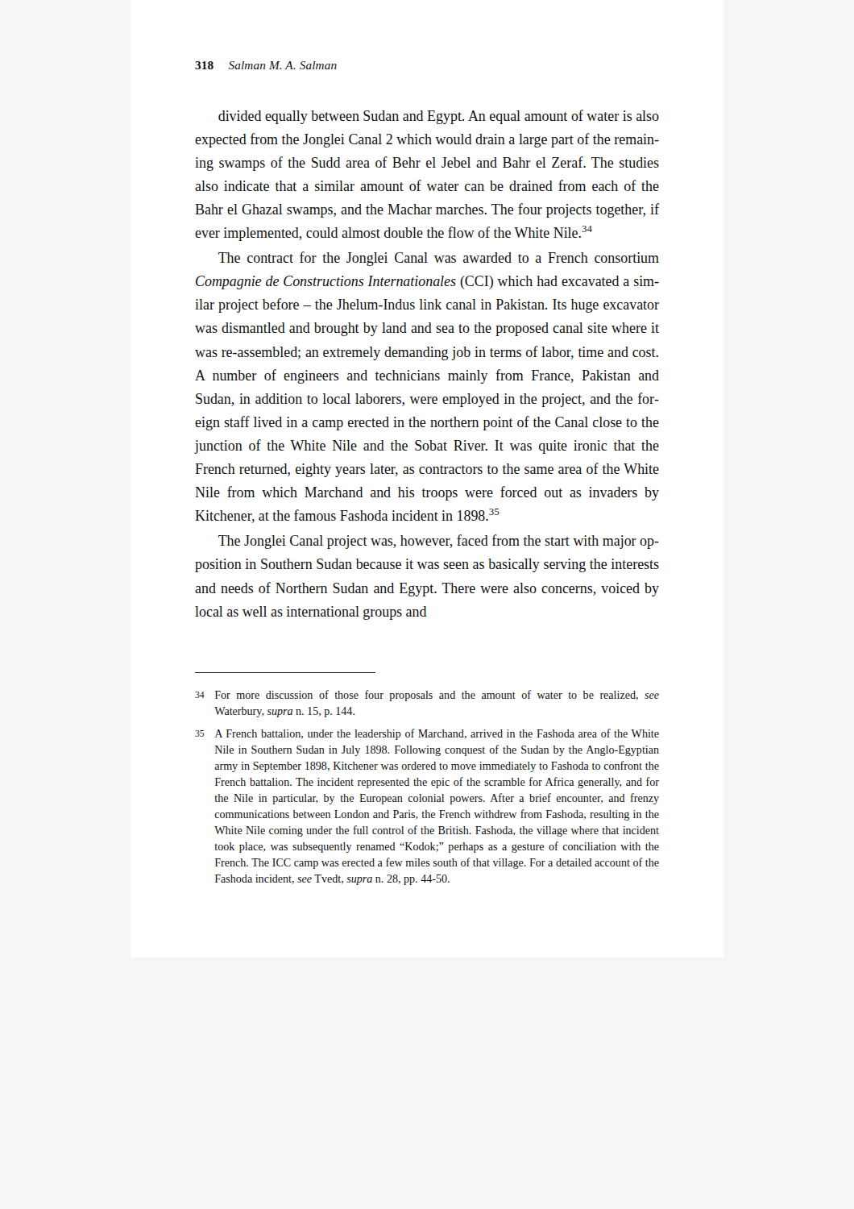318 Salman M. A. Salman
divided equally between Sudan and Egypt. An equal amount of water is also expected from the Jonglei Canal 2 which would drain a large part of the remaining swamps of the Sudd area of Behr el Jebel and Bahr el Zeraf. The studies also indicate that a similar amount of water can be drained from each of the Bahr el Ghazal swamps, and the Machar marches. The four projects together, if ever implemented, could almost double the flow of the White Nile.34
The contract for the Jonglei Canal was awarded to a French consortium Compagnie de Constructions Internationales (CCI) which had excavated a similar project before – the Jhelum-Indus link canal in Pakistan. Its huge excavator was dismantled and brought by land and sea to the proposed canal site where it was re-assembled; an extremely demanding job in terms of labor, time and cost. A number of engineers and technicians mainly from France, Pakistan and Sudan, in addition to local laborers, were employed in the project, and the foreign staff lived in a camp erected in the northern point of the Canal close to the junction of the White Nile and the Sobat River. It was quite ironic that the French returned, eighty years later, as contractors to the same area of the White Nile from which Marchand and his troops were forced out as invaders by Kitchener, at the famous Fashoda incident in 1898.35
The Jonglei Canal project was, however, faced from the start with major opposition in Southern Sudan because it was seen as basically serving the interests and needs of Northern Sudan and Egypt. There were also concerns, voiced by local as well as international groups and
34
For more discussion of those four proposals and the amount of water to be realized, see Waterbury, supra n. 15, p. 144.
35
A French battalion, under the leadership of Marchand, arrived in the Fashoda area of the White Nile in Southern Sudan in July 1898. Following conquest of the Sudan by the Anglo-Egyptian army in September 1898, Kitchener was ordered to move immediately to Fashoda to confront the French battalion. The incident represented the epic of the scramble for Africa generally, and for the Nile in particular, by the European colonial powers. After a brief encounter, and frenzy communications between London and Paris, the French withdrew from Fashoda, resulting in the White Nile coming under the full control of the British. Fashoda, the village where that incident took place, was subsequently renamed “Kodok;” perhaps as a gesture of conciliation with the French. The ICC camp was erected a few miles south of that village. For a detailed account of the Fashoda incident, see Tvedt, supra n. 28, pp. 44-50.